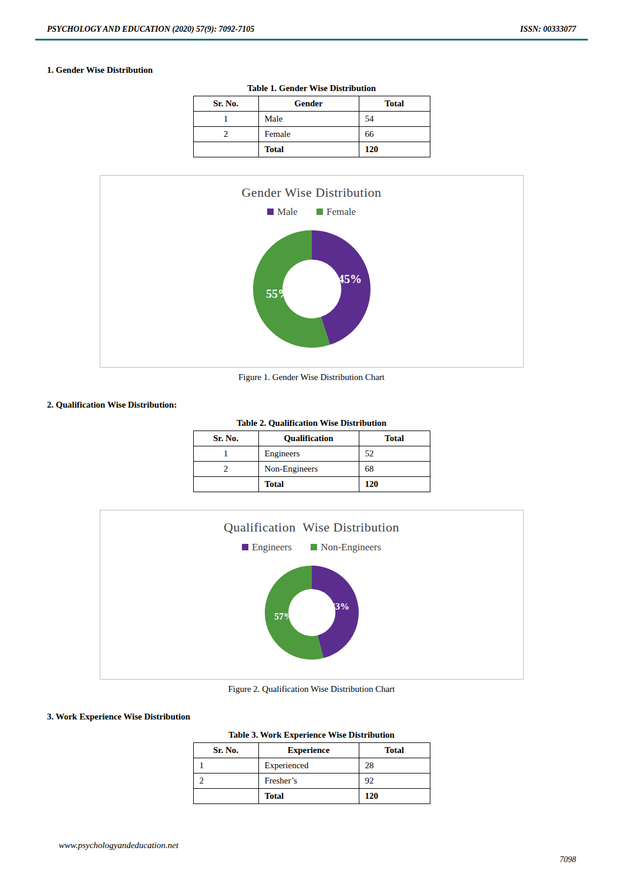PSYCHOLOGY AND EDUCATION (2020) 57(9): 7092-7105 ISSN: 00333077
1. Gender Wise Distribution
Table 1. Gender Wise Distribution
| Sr. No. | Gender | Total |
| --- | --- | --- |
| 1 | Male | 54 |
| 2 | Female | 66 |
| | Total | 120 |
Gender Wise Distribution
Male Female
45% 55%
Figure 1. Gender Wise Distribution Chart
2. Qualification Wise Distribution:
Table 2. Qualification Wise Distribution
| Sr. No. | Qualification | Total |
| --- | --- | --- |
| 1 | Engineers | 52 |
| 2 | Non-Engineers | 68 |
| | Total | 120 |
Qualification Wise Distribution
Engineers Non-Engineers
43% 57%
Figure 2. Qualification Wise Distribution Chart
3. Work Experience Wise Distribution
Table 3. Work Experience Wise Distribution
| Sr. No. | Experience | Total |
| --- | --- | --- |
| 1 | Experienced | 28 |
| 2 | Fresher’s | 92 |
| | Total | 120 |
www.psychologyandeducation.net
7098